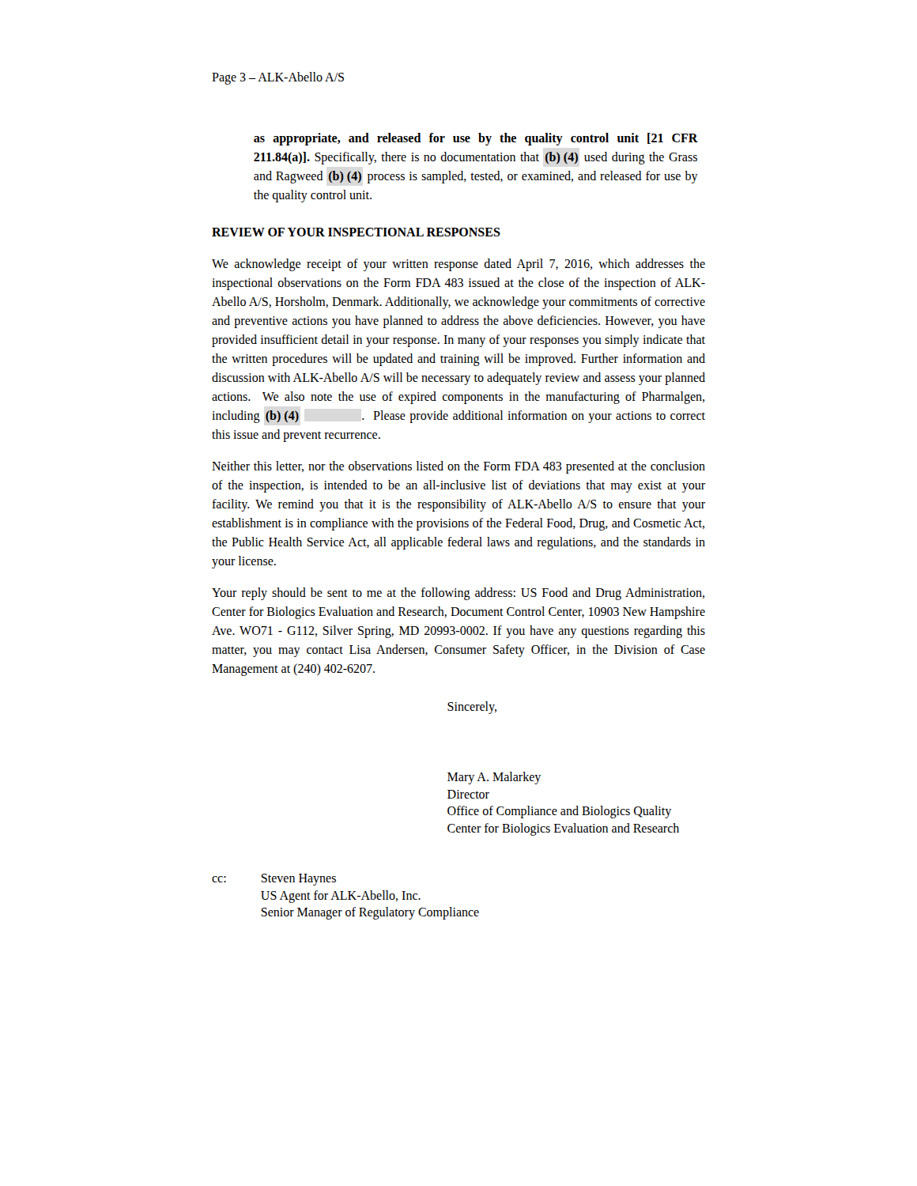Page 3 – ALK-Abello A/S
as appropriate, and released for use by the quality control unit [21 CFR 211.84(a)]. Specifically, there is no documentation that (b) (4) used during the Grass and Ragweed (b) (4) process is sampled, tested, or examined, and released for use by the quality control unit.
REVIEW OF YOUR INSPECTIONAL RESPONSES
We acknowledge receipt of your written response dated April 7, 2016, which addresses the inspectional observations on the Form FDA 483 issued at the close of the inspection of ALK-Abello A/S, Horsholm, Denmark. Additionally, we acknowledge your commitments of corrective and preventive actions you have planned to address the above deficiencies. However, you have provided insufficient detail in your response. In many of your responses you simply indicate that the written procedures will be updated and training will be improved. Further information and discussion with ALK-Abello A/S will be necessary to adequately review and assess your planned actions. We also note the use of expired components in the manufacturing of Pharmalgen, including (b) (4) . Please provide additional information on your actions to correct this issue and prevent recurrence.
Neither this letter, nor the observations listed on the Form FDA 483 presented at the conclusion of the inspection, is intended to be an all-inclusive list of deviations that may exist at your facility. We remind you that it is the responsibility of ALK-Abello A/S to ensure that your establishment is in compliance with the provisions of the Federal Food, Drug, and Cosmetic Act, the Public Health Service Act, all applicable federal laws and regulations, and the standards in your license.
Your reply should be sent to me at the following address: US Food and Drug Administration, Center for Biologics Evaluation and Research, Document Control Center, 10903 New Hampshire Ave. WO71 - G112, Silver Spring, MD 20993-0002. If you have any questions regarding this matter, you may contact Lisa Andersen, Consumer Safety Officer, in the Division of Case Management at (240) 402-6207.
Sincerely,
Mary A. Malarkey
Director
Office of Compliance and Biologics Quality
Center for Biologics Evaluation and Research
| cc: | Steven Haynes US Agent for ALK-Abello, Inc. Senior Manager of Regulatory Compliance |